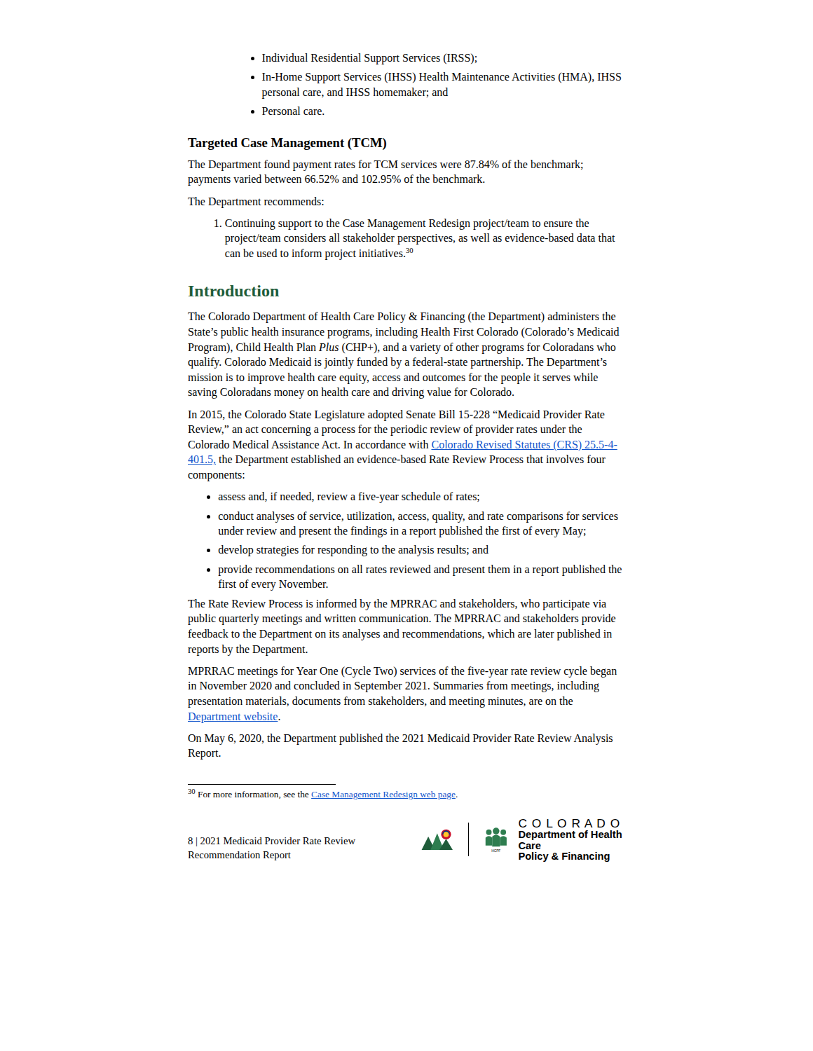Individual Residential Support Services (IRSS);
In-Home Support Services (IHSS) Health Maintenance Activities (HMA), IHSS personal care, and IHSS homemaker; and
Personal care.
Targeted Case Management (TCM)
The Department found payment rates for TCM services were 87.84% of the benchmark; payments varied between 66.52% and 102.95% of the benchmark.
The Department recommends:
Continuing support to the Case Management Redesign project/team to ensure the project/team considers all stakeholder perspectives, as well as evidence-based data that can be used to inform project initiatives.30
Introduction
The Colorado Department of Health Care Policy & Financing (the Department) administers the State’s public health insurance programs, including Health First Colorado (Colorado’s Medicaid Program), Child Health Plan Plus (CHP+), and a variety of other programs for Coloradans who qualify. Colorado Medicaid is jointly funded by a federal-state partnership. The Department’s mission is to improve health care equity, access and outcomes for the people it serves while saving Coloradans money on health care and driving value for Colorado.
In 2015, the Colorado State Legislature adopted Senate Bill 15-228 “Medicaid Provider Rate Review,” an act concerning a process for the periodic review of provider rates under the Colorado Medical Assistance Act. In accordance with Colorado Revised Statutes (CRS) 25.5-4-401.5, the Department established an evidence-based Rate Review Process that involves four components:
assess and, if needed, review a five-year schedule of rates;
conduct analyses of service, utilization, access, quality, and rate comparisons for services under review and present the findings in a report published the first of every May;
develop strategies for responding to the analysis results; and
provide recommendations on all rates reviewed and present them in a report published the first of every November.
The Rate Review Process is informed by the MPRRAC and stakeholders, who participate via public quarterly meetings and written communication. The MPRRAC and stakeholders provide feedback to the Department on its analyses and recommendations, which are later published in reports by the Department.
MPRRAC meetings for Year One (Cycle Two) services of the five-year rate review cycle began in November 2020 and concluded in September 2021. Summaries from meetings, including presentation materials, documents from stakeholders, and meeting minutes, are on the Department website.
On May 6, 2020, the Department published the 2021 Medicaid Provider Rate Review Analysis Report.
30 For more information, see the Case Management Redesign web page.
8 | 2021 Medicaid Provider Rate Review Recommendation Report
HCPF
C O L O R A D O
Department of Health Care
Policy & Financing